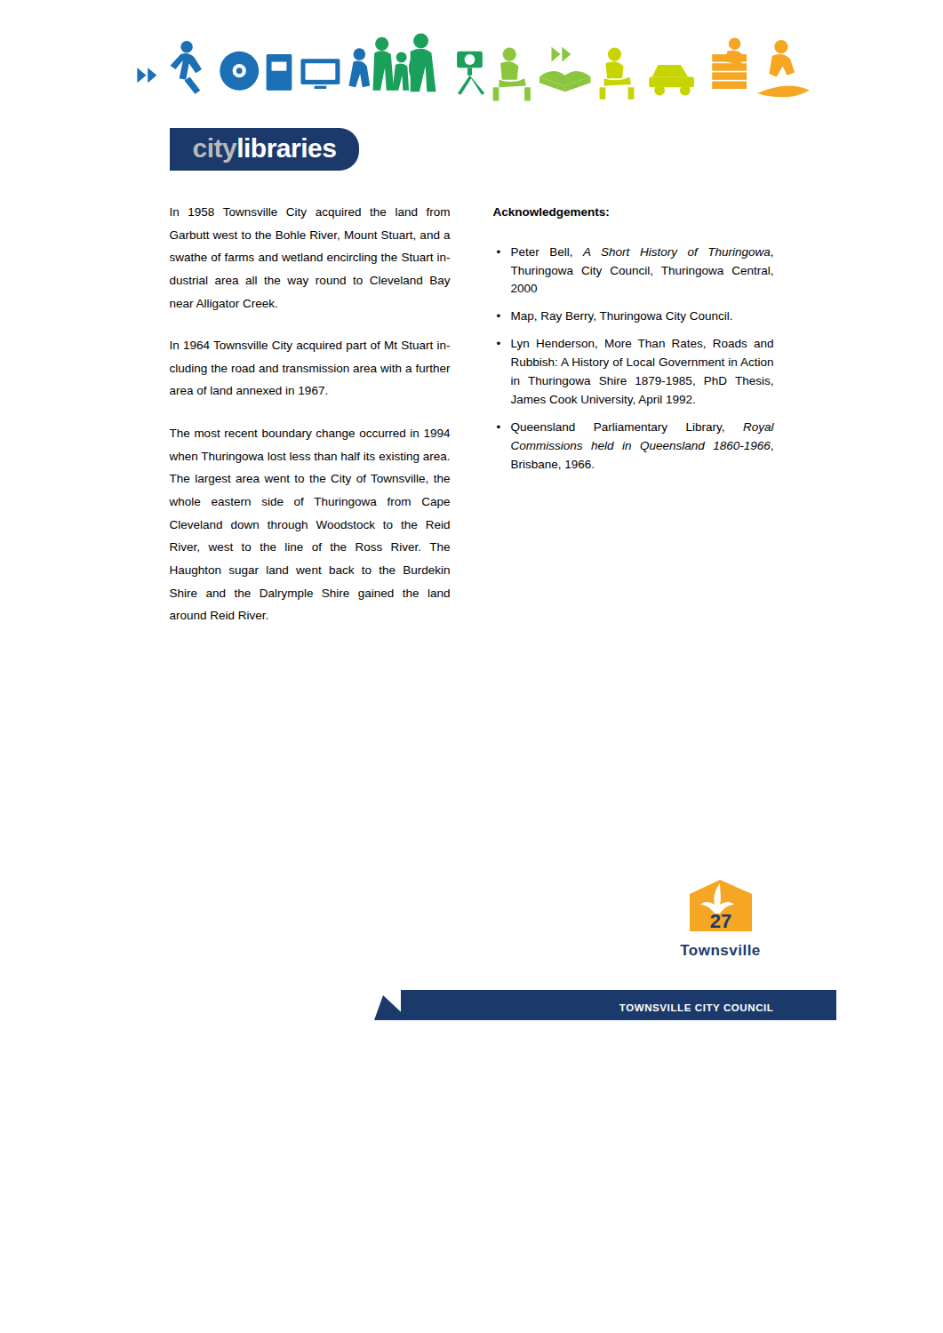city libraries
In 1958 Townsville City acquired the land from Garbutt west to the Bohle River, Mount Stuart, and a swathe of farms and wetland encircling the Stuart industrial area all the way round to Cleveland Bay near Alligator Creek.
In 1964 Townsville City acquired part of Mt Stuart including the road and transmission area with a further area of land annexed in 1967.
The most recent boundary change occurred in 1994 when Thuringowa lost less than half its existing area. The largest area went to the City of Townsville, the whole eastern side of Thuringowa from Cape Cleveland down through Woodstock to the Reid River, west to the line of the Ross River. The Haughton sugar land went back to the Burdekin Shire and the Dalrymple Shire gained the land around Reid River.
Acknowledgements:
Peter Bell, A Short History of Thuringowa, Thuringowa City Council, Thuringowa Central, 2000
Map, Ray Berry, Thuringowa City Council.
Lyn Henderson, More Than Rates, Roads and Rubbish: A History of Local Government in Action in Thuringowa Shire 1879-1985, PhD Thesis, James Cook University, April 1992.
Queensland Parliamentary Library, Royal Commissions held in Queensland 1860-1966, Brisbane, 1966.
27
Townsville
TOWNSVILLE CITY COUNCIL